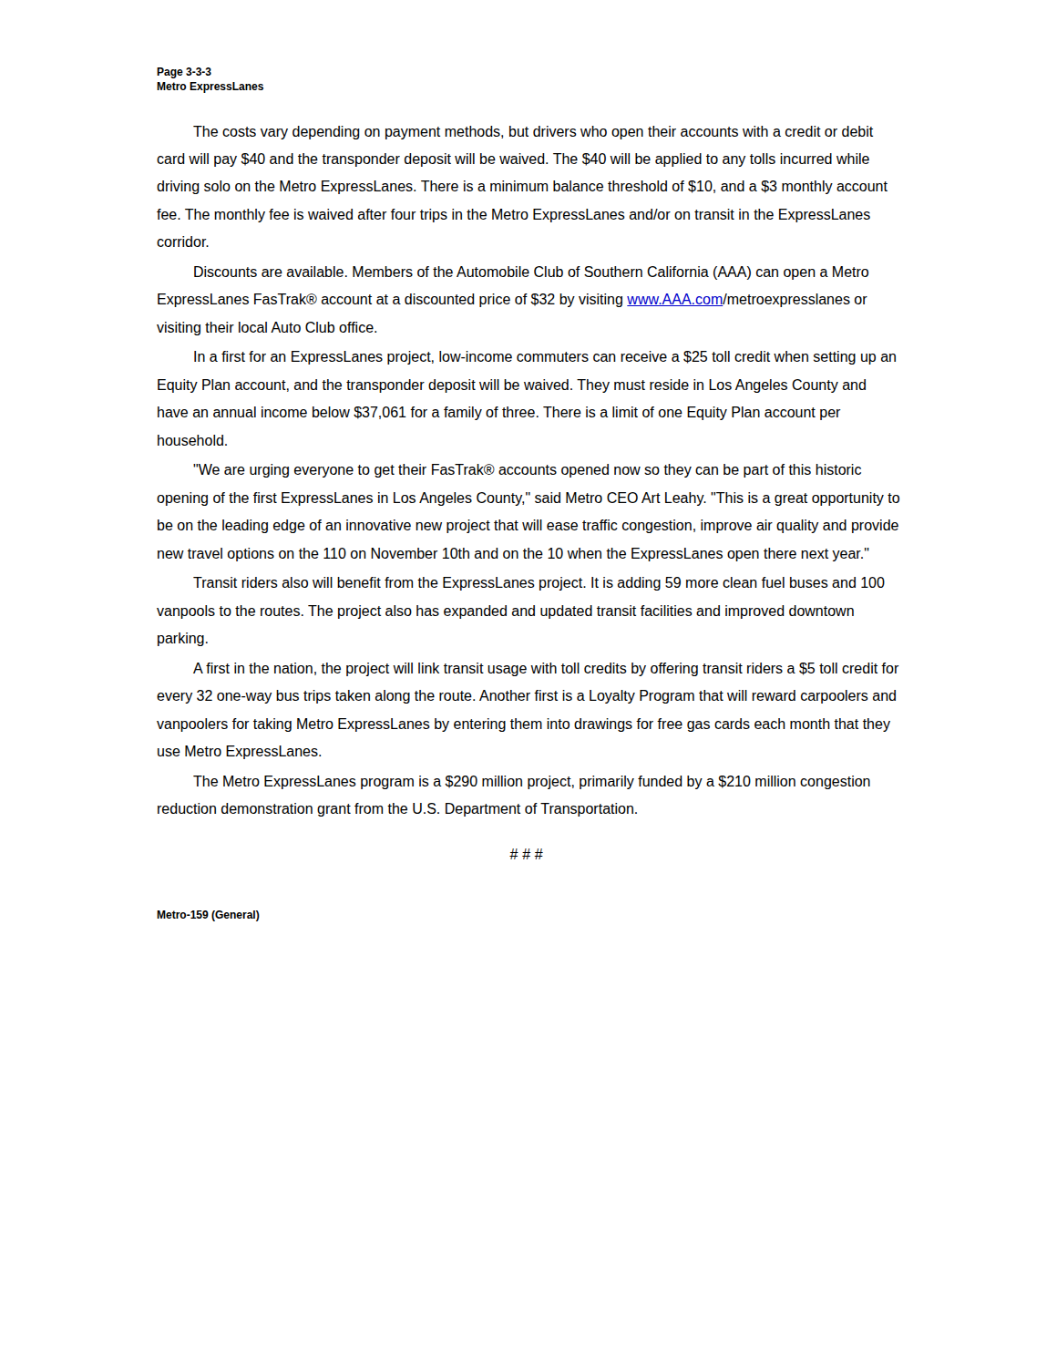Page 3-3-3
Metro ExpressLanes
The costs vary depending on payment methods, but drivers who open their accounts with a credit or debit card will pay $40 and the transponder deposit will be waived. The $40 will be applied to any tolls incurred while driving solo on the Metro ExpressLanes. There is a minimum balance threshold of $10, and a $3 monthly account fee. The monthly fee is waived after four trips in the Metro ExpressLanes and/or on transit in the ExpressLanes corridor.
Discounts are available. Members of the Automobile Club of Southern California (AAA) can open a Metro ExpressLanes FasTrak® account at a discounted price of $32 by visiting www.AAA.com/metroexpresslanes or visiting their local Auto Club office.
In a first for an ExpressLanes project, low-income commuters can receive a $25 toll credit when setting up an Equity Plan account, and the transponder deposit will be waived. They must reside in Los Angeles County and have an annual income below $37,061 for a family of three. There is a limit of one Equity Plan account per household.
"We are urging everyone to get their FasTrak® accounts opened now so they can be part of this historic opening of the first ExpressLanes in Los Angeles County," said Metro CEO Art Leahy. "This is a great opportunity to be on the leading edge of an innovative new project that will ease traffic congestion, improve air quality and provide new travel options on the 110 on November 10th and on the 10 when the ExpressLanes open there next year."
Transit riders also will benefit from the ExpressLanes project. It is adding 59 more clean fuel buses and 100 vanpools to the routes. The project also has expanded and updated transit facilities and improved downtown parking.
A first in the nation, the project will link transit usage with toll credits by offering transit riders a $5 toll credit for every 32 one-way bus trips taken along the route. Another first is a Loyalty Program that will reward carpoolers and vanpoolers for taking Metro ExpressLanes by entering them into drawings for free gas cards each month that they use Metro ExpressLanes.
The Metro ExpressLanes program is a $290 million project, primarily funded by a $210 million congestion reduction demonstration grant from the U.S. Department of Transportation.
###
Metro-159 (General)